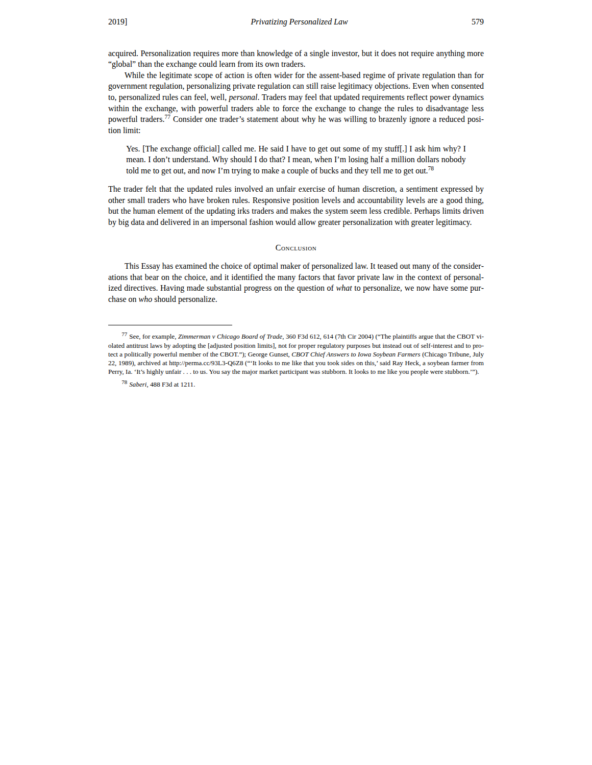2019] Privatizing Personalized Law 579
acquired. Personalization requires more than knowledge of a single investor, but it does not require anything more “global” than the exchange could learn from its own traders.
While the legitimate scope of action is often wider for the assent-based regime of private regulation than for government regulation, personalizing private regulation can still raise legitimacy objections. Even when consented to, personalized rules can feel, well, personal. Traders may feel that updated requirements reflect power dynamics within the exchange, with powerful traders able to force the exchange to change the rules to disadvantage less powerful traders.77 Consider one trader’s statement about why he was willing to brazenly ignore a reduced position limit:
Yes. [The exchange official] called me. He said I have to get out some of my stuff[.] I ask him why? I mean. I don’t understand. Why should I do that? I mean, when I’m losing half a million dollars nobody told me to get out, and now I’m trying to make a couple of bucks and they tell me to get out.78
The trader felt that the updated rules involved an unfair exercise of human discretion, a sentiment expressed by other small traders who have broken rules. Responsive position levels and accountability levels are a good thing, but the human element of the updating irks traders and makes the system seem less credible. Perhaps limits driven by big data and delivered in an impersonal fashion would allow greater personalization with greater legitimacy.
Conclusion
This Essay has examined the choice of optimal maker of personalized law. It teased out many of the considerations that bear on the choice, and it identified the many factors that favor private law in the context of personalized directives. Having made substantial progress on the question of what to personalize, we now have some purchase on who should personalize.
77 See, for example, Zimmerman v Chicago Board of Trade, 360 F3d 612, 614 (7th Cir 2004) (“The plaintiffs argue that the CBOT violated antitrust laws by adopting the [adjusted position limits], not for proper regulatory purposes but instead out of self-interest and to protect a politically powerful member of the CBOT.”); George Gunset, CBOT Chief Answers to Iowa Soybean Farmers (Chicago Tribune, July 22, 1989), archived at http://perma.cc/93L3-Q6Z8 (“‘It looks to me like that you took sides on this,’ said Ray Heck, a soybean farmer from Perry, Ia. ‘It’s highly unfair . . . to us. You say the major market participant was stubborn. It looks to me like you people were stubborn.’”).
78 Saberi, 488 F3d at 1211.